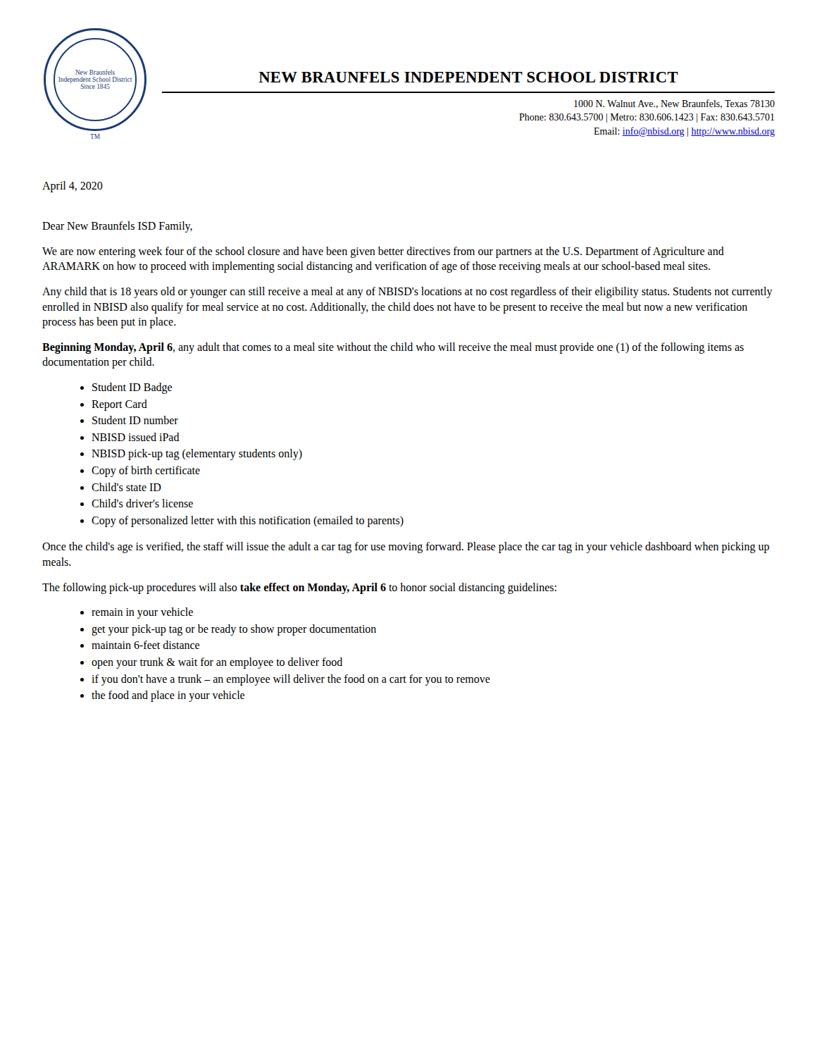New Braunfels
Independent School District
Since 1845
TM
NEW BRAUNFELS INDEPENDENT SCHOOL DISTRICT
1000 N. Walnut Ave., New Braunfels, Texas 78130
Phone: 830.643.5700 | Metro: 830.606.1423 | Fax: 830.643.5701
Email: info@nbisd.org | http://www.nbisd.org
April 4, 2020
Dear New Braunfels ISD Family,
We are now entering week four of the school closure and have been given better directives from our partners at the U.S. Department of Agriculture and ARAMARK on how to proceed with implementing social distancing and verification of age of those receiving meals at our school-based meal sites.
Any child that is 18 years old or younger can still receive a meal at any of NBISD's locations at no cost regardless of their eligibility status. Students not currently enrolled in NBISD also qualify for meal service at no cost. Additionally, the child does not have to be present to receive the meal but now a new verification process has been put in place.
Beginning Monday, April 6, any adult that comes to a meal site without the child who will receive the meal must provide one (1) of the following items as documentation per child.
Student ID Badge
Report Card
Student ID number
NBISD issued iPad
NBISD pick-up tag (elementary students only)
Copy of birth certificate
Child's state ID
Child's driver's license
Copy of personalized letter with this notification (emailed to parents)
Once the child's age is verified, the staff will issue the adult a car tag for use moving forward. Please place the car tag in your vehicle dashboard when picking up meals.
The following pick-up procedures will also take effect on Monday, April 6 to honor social distancing guidelines:
remain in your vehicle
get your pick-up tag or be ready to show proper documentation
maintain 6-feet distance
open your trunk & wait for an employee to deliver food
if you don't have a trunk – an employee will deliver the food on a cart for you to remove
the food and place in your vehicle